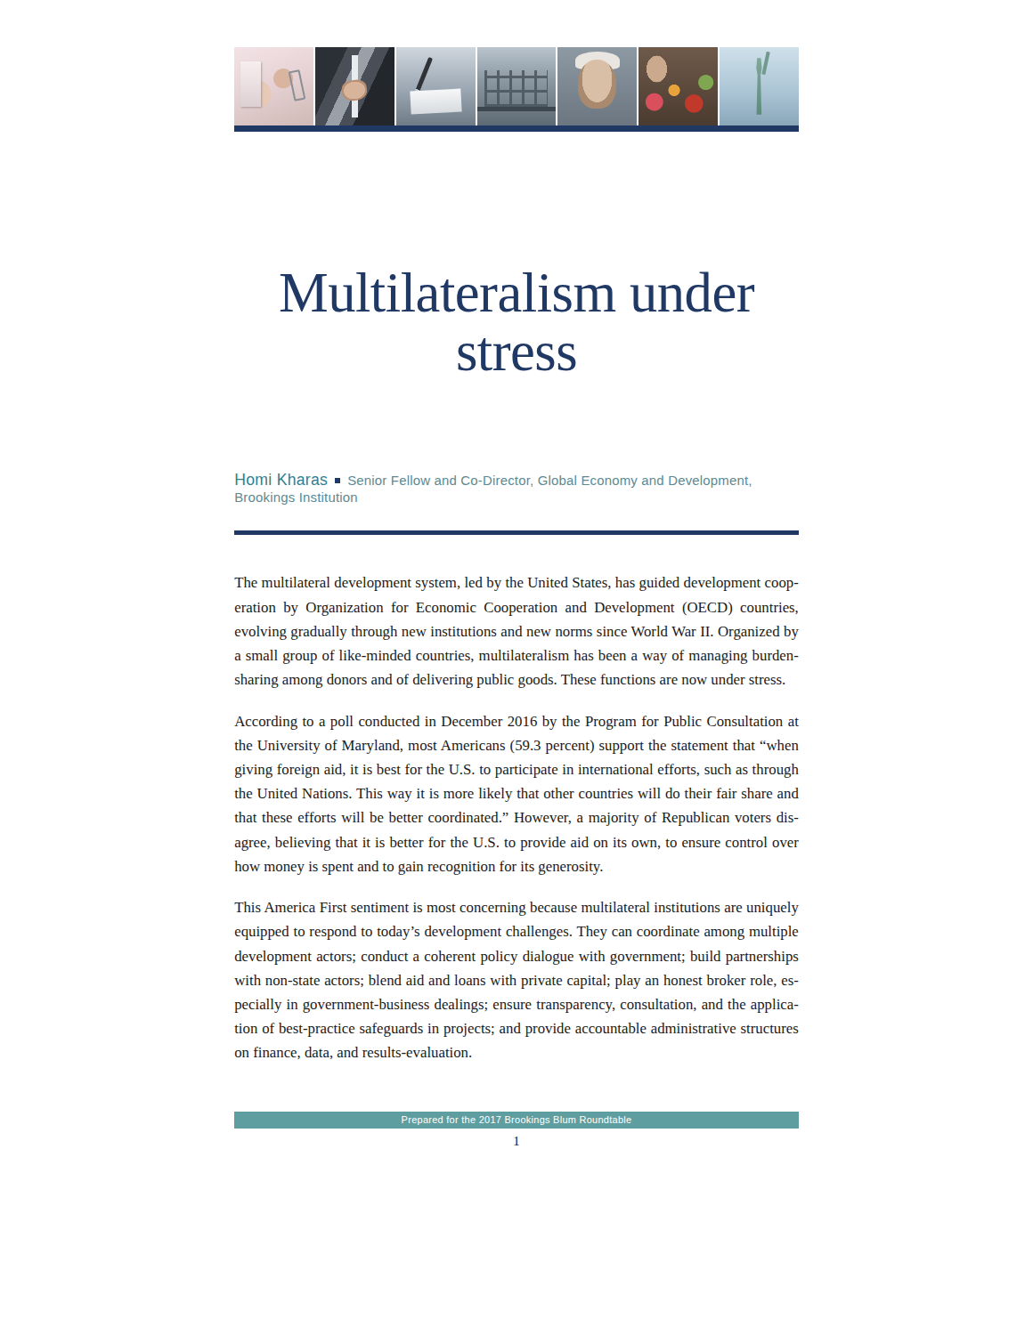Multilateralism under stress
Homi Kharas Senior Fellow and Co-Director, Global Economy and Development, Brookings Institution
The multilateral development system, led by the United States, has guided development cooperation by Organization for Economic Cooperation and Development (OECD) countries, evolving gradually through new institutions and new norms since World War II. Organized by a small group of like-minded countries, multilateralism has been a way of managing burden-sharing among donors and of delivering public goods. These functions are now under stress.
According to a poll conducted in December 2016 by the Program for Public Consultation at the University of Maryland, most Americans (59.3 percent) support the statement that “when giving foreign aid, it is best for the U.S. to participate in international efforts, such as through the United Nations. This way it is more likely that other countries will do their fair share and that these efforts will be better coordinated.” However, a majority of Republican voters disagree, believing that it is better for the U.S. to provide aid on its own, to ensure control over how money is spent and to gain recognition for its generosity.
This America First sentiment is most concerning because multilateral institutions are uniquely equipped to respond to today’s development challenges. They can coordinate among multiple development actors; conduct a coherent policy dialogue with government; build partnerships with non-state actors; blend aid and loans with private capital; play an honest broker role, especially in government-business dealings; ensure transparency, consultation, and the application of best-practice safeguards in projects; and provide accountable administrative structures on finance, data, and results-evaluation.
Prepared for the 2017 Brookings Blum Roundtable
1